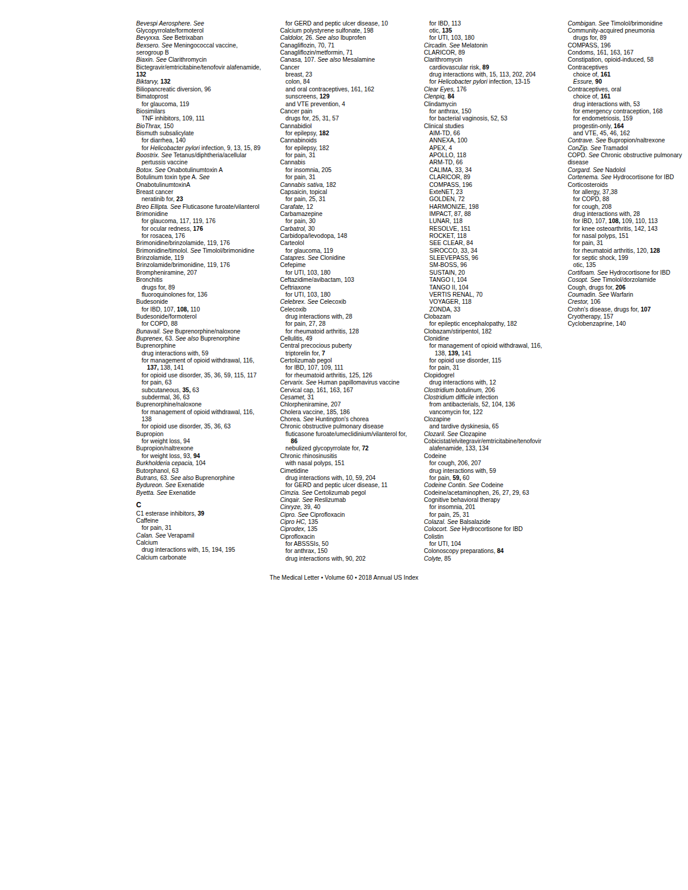Bevespi Aerosphere. See Glycopyrrolate/formoterol
Bevyxxa. See Betrixaban
Bexsero. See Meningococcal vaccine, serogroup B
Biaxin. See Clarithromycin
Bictegravir/emtricitabine/tenofovir alafenamide, 132
Biktarvy, 132
Biliopancreatic diversion, 96
Bimatoprost
for glaucoma, 119
Biosimilars
TNF inhibitors, 109, 111
BioThrax, 150
Bismuth subsalicylate
for diarrhea, 140
for Helicobacter pylori infection, 9, 13, 15, 89
Boostrix. See Tetanus/diphtheria/acellular pertussis vaccine
Botox. See Onabotulinumtoxin A
Botulinum toxin type A. See OnabotulinumtoxinA
Breast cancer
neratinib for, 23
Breo Ellipta. See Fluticasone furoate/vilanterol
Brimonidine
for glaucoma, 117, 119, 176
for ocular redness, 176
for rosacea, 176
Brimonidine/brinzolamide, 119, 176
Brimonidine/timolol. See Timolol/brimonidine
Brinzolamide, 119
Brinzolamide/brimonidine, 119, 176
Brompheniramine, 207
Bronchitis
drugs for, 89
fluoroquinolones for, 136
Budesonide
for IBD, 107, 108, 110
Budesonide/formoterol
for COPD, 88
Bunavail. See Buprenorphine/naloxone
Buprenex, 63. See also Buprenorphine
Buprenorphine
drug interactions with, 59
for management of opioid withdrawal, 116, 137, 138, 141
for opioid use disorder, 35, 36, 59, 115, 117
for pain, 63
subcutaneous, 35, 63
subdermal, 36, 63
Buprenorphine/naloxone
for management of opioid withdrawal, 116, 138
for opioid use disorder, 35, 36, 63
Bupropion
for weight loss, 94
Bupropion/naltrexone
for weight loss, 93, 94
Burkholderia cepacia, 104
Butorphanol, 63
Butrans, 63. See also Buprenorphine
Bydureon. See Exenatide
Byetta. See Exenatide
C
C1 esterase inhibitors, 39
Caffeine
for pain, 31
Calan. See Verapamil
Calcium
drug interactions with, 15, 194, 195
Calcium carbonate
for GERD and peptic ulcer disease, 10
Calcium polystyrene sulfonate, 198
Caldolor, 26. See also Ibuprofen
Canagliflozin, 70, 71
Canagliflozin/metformin, 71
Canasa, 107. See also Mesalamine
Cancer
breast, 23
colon, 84
and oral contraceptives, 161, 162
sunscreens, 129
and VTE prevention, 4
Cancer pain
drugs for, 25, 31, 57
Cannabidiol
for epilepsy, 182
Cannabinoids
for epilepsy, 182
for pain, 31
Cannabis
for insomnia, 205
for pain, 31
Cannabis sativa, 182
Capsaicin, topical
for pain, 25, 31
Carafate, 12
Carbamazepine
for pain, 30
Carbatrol, 30
Carbidopa/levodopa, 148
Carteolol
for glaucoma, 119
Catapres. See Clonidine
Cefepime
for UTI, 103, 180
Ceftazidime/avibactam, 103
Ceftriaxone
for UTI, 103, 180
Celebrex. See Celecoxib
Celecoxib
drug interactions with, 28
for pain, 27, 28
for rheumatoid arthritis, 128
Cellulitis, 49
Central precocious puberty
triptorelin for, 7
Certolizumab pegol
for IBD, 107, 109, 111
for rheumatoid arthritis, 125, 126
Cervarix. See Human papillomavirus vaccine
Cervical cap, 161, 163, 167
Cesamet, 31
Chlorpheniramine, 207
Cholera vaccine, 185, 186
Chorea. See Huntington's chorea
Chronic obstructive pulmonary disease
fluticasone furoate/umeclidinium/vilanterol for, 86
nebulized glycopyrrolate for, 72
Chronic rhinosinusitis
with nasal polyps, 151
Cimetidine
drug interactions with, 10, 59, 204
for GERD and peptic ulcer disease, 11
Cimzia. See Certolizumab pegol
Cinqair. See Reslizumab
Cinryze, 39, 40
Cipro. See Ciprofloxacin
Cipro HC, 135
Ciprodex, 135
Ciprofloxacin
for ABSSSIs, 50
for anthrax, 150
drug interactions with, 90, 202
for IBD, 113
otic, 135
for UTI, 103, 180
Circadin. See Melatonin
CLARICOR, 89
Clarithromycin
cardiovascular risk, 89
drug interactions with, 15, 113, 202, 204
for Helicobacter pylori infection, 13-15
Clear Eyes, 176
Clenpiq, 84
Clindamycin
for anthrax, 150
for bacterial vaginosis, 52, 53
Clinical studies
AIM-TD, 66
ANNEXA, 100
APEX, 4
APOLLO, 118
ARM-TD, 66
CALIMA, 33, 34
CLARICOR, 89
COMPASS, 196
ExteNET, 23
GOLDEN, 72
HARMONIZE, 198
IMPACT, 87, 88
LUNAR, 118
RESOLVE, 151
ROCKET, 118
SEE CLEAR, 84
SIROCCO, 33, 34
SLEEVEPASS, 96
SM-BOSS, 96
SUSTAIN, 20
TANGO I, 104
TANGO II, 104
VERTIS RENAL, 70
VOYAGER, 118
ZONDA, 33
Clobazam
for epileptic encephalopathy, 182
Clobazam/stiripentol, 182
Clonidine
for management of opioid withdrawal, 116, 138, 139, 141
for opioid use disorder, 115
for pain, 31
Clopidogrel
drug interactions with, 12
Clostridium botulinum, 206
Clostridium difficile infection
from antibacterials, 52, 104, 136
vancomycin for, 122
Clozapine
and tardive dyskinesia, 65
Clozaril. See Clozapine
Cobicistat/elvitegravir/emtricitabine/tenofovir alafenamide, 133, 134
Codeine
for cough, 206, 207
drug interactions with, 59
for pain, 59, 60
Codeine Contin. See Codeine
Codeine/acetaminophen, 26, 27, 29, 63
Cognitive behavioral therapy
for insomnia, 201
for pain, 25, 31
Colazal. See Balsalazide
Colocort. See Hydrocortisone for IBD
Colistin
for UTI, 104
Colonoscopy preparations, 84
Colyte, 85
Combigan. See Timolol/brimonidine
Community-acquired pneumonia
drugs for, 89
COMPASS, 196
Condoms, 161, 163, 167
Constipation, opioid-induced, 58
Contraceptives
choice of, 161
Essure, 90
Contraceptives, oral
choice of, 161
drug interactions with, 53
for emergency contraception, 168
for endometriosis, 159
progestin-only, 164
and VTE, 45, 46, 162
Contrave. See Bupropion/naltrexone
ConZip. See Tramadol
COPD. See Chronic obstructive pulmonary disease
Corgard. See Nadolol
Cortenema. See Hydrocortisone for IBD
Corticosteroids
for allergy, 37,38
for COPD, 88
for cough, 208
drug interactions with, 28
for IBD, 107, 108, 109, 110, 113
for knee osteoarthritis, 142, 143
for nasal polyps, 151
for pain, 31
for rheumatoid arthritis, 120, 128
for septic shock, 199
otic, 135
Cortifoam. See Hydrocortisone for IBD
Cosopt. See Timolol/dorzolamide
Cough, drugs for, 206
Coumadin. See Warfarin
Crestor, 106
Crohn's disease, drugs for, 107
Cryotherapy, 157
Cyclobenzaprine, 140
The Medical Letter • Volume 60 • 2018 Annual US Index